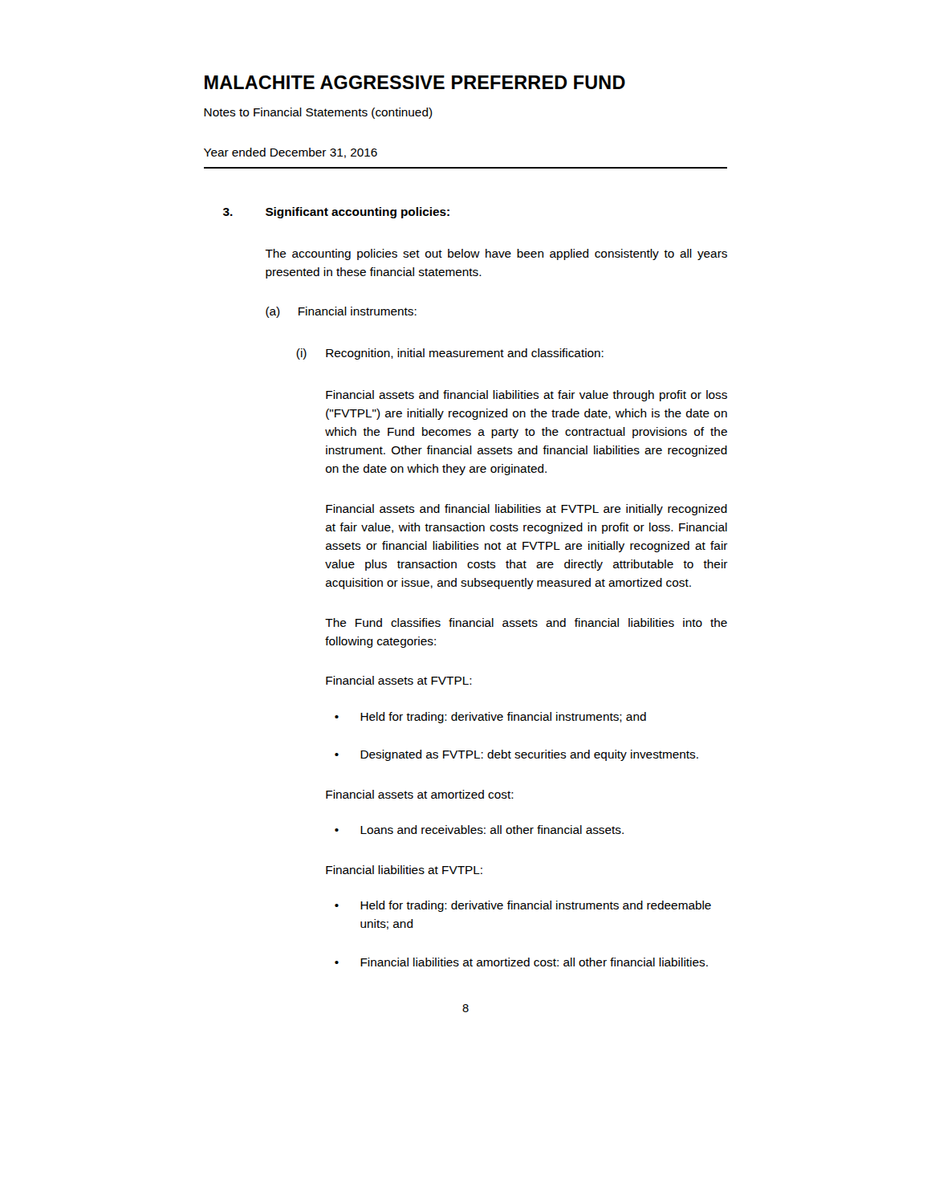MALACHITE AGGRESSIVE PREFERRED FUND
Notes to Financial Statements (continued)
Year ended December 31, 2016
3.
Significant accounting policies:
The accounting policies set out below have been applied consistently to all years presented in these financial statements.
(a)
Financial instruments:
(i)
Recognition, initial measurement and classification:
Financial assets and financial liabilities at fair value through profit or loss ("FVTPL") are initially recognized on the trade date, which is the date on which the Fund becomes a party to the contractual provisions of the instrument. Other financial assets and financial liabilities are recognized on the date on which they are originated.
Financial assets and financial liabilities at FVTPL are initially recognized at fair value, with transaction costs recognized in profit or loss. Financial assets or financial liabilities not at FVTPL are initially recognized at fair value plus transaction costs that are directly attributable to their acquisition or issue, and subsequently measured at amortized cost.
The Fund classifies financial assets and financial liabilities into the following categories:
Financial assets at FVTPL:
Held for trading: derivative financial instruments; and
Designated as FVTPL: debt securities and equity investments.
Financial assets at amortized cost:
Loans and receivables: all other financial assets.
Financial liabilities at FVTPL:
Held for trading: derivative financial instruments and redeemable units; and
Financial liabilities at amortized cost: all other financial liabilities.
8